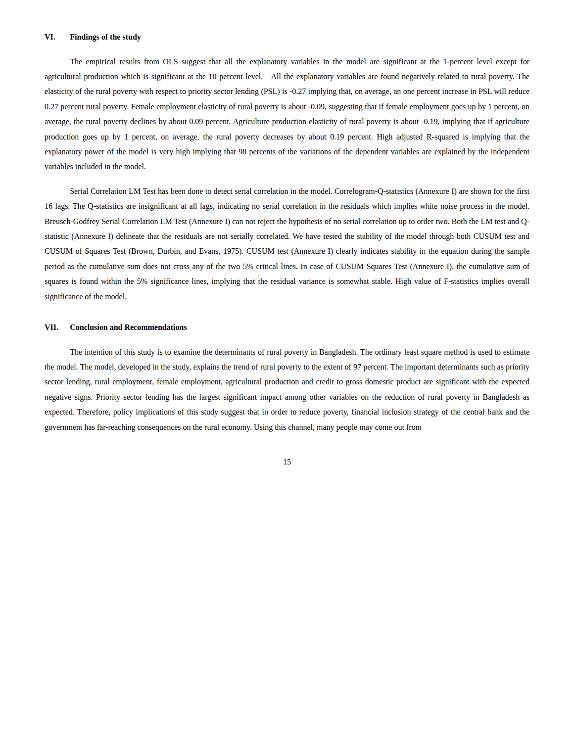VI. Findings of the study
The empirical results from OLS suggest that all the explanatory variables in the model are significant at the 1-percent level except for agricultural production which is significant at the 10 percent level. All the explanatory variables are found negatively related to rural poverty. The elasticity of the rural poverty with respect to priority sector lending (PSL) is -0.27 implying that, on average, an one percent increase in PSL will reduce 0.27 percent rural poverty. Female employment elasticity of rural poverty is about -0.09, suggesting that if female employment goes up by 1 percent, on average, the rural poverty declines by about 0.09 percent. Agriculture production elasticity of rural poverty is about -0.19, implying that if agriculture production goes up by 1 percent, on average, the rural poverty decreases by about 0.19 percent. High adjusted R-squared is implying that the explanatory power of the model is very high implying that 98 percents of the variations of the dependent variables are explained by the independent variables included in the model.
Serial Correlation LM Test has been done to detect serial correlation in the model. Correlogram-Q-statistics (Annexure I) are shown for the first 16 lags. The Q-statistics are insignificant at all lags, indicating no serial correlation in the residuals which implies white noise process in the model. Breusch-Godfrey Serial Correlation LM Test (Annexure I) can not reject the hypothesis of no serial correlation up to order two. Both the LM test and Q-statistic (Annexure I) delineate that the residuals are not serially correlated. We have tested the stability of the model through both CUSUM test and CUSUM of Squares Test (Brown, Durbin, and Evans, 1975). CUSUM test (Annexure I) clearly indicates stability in the equation during the sample period as the cumulative sum does not cross any of the two 5% critical lines. In case of CUSUM Squares Test (Annexure I), the cumulative sum of squares is found within the 5% significance lines, implying that the residual variance is somewhat stable. High value of F-statistics implies overall significance of the model.
VII. Conclusion and Recommendations
The intention of this study is to examine the determinants of rural poverty in Bangladesh. The ordinary least square method is used to estimate the model. The model, developed in the study, explains the trend of rural poverty to the extent of 97 percent. The important determinants such as priority sector lending, rural employment, female employment, agricultural production and credit to gross domestic product are significant with the expected negative signs. Priority sector lending has the largest significant impact among other variables on the reduction of rural poverty in Bangladesh as expected. Therefore, policy implications of this study suggest that in order to reduce poverty, financial inclusion strategy of the central bank and the government has far-reaching consequences on the rural economy. Using this channel, many people may come out from
15